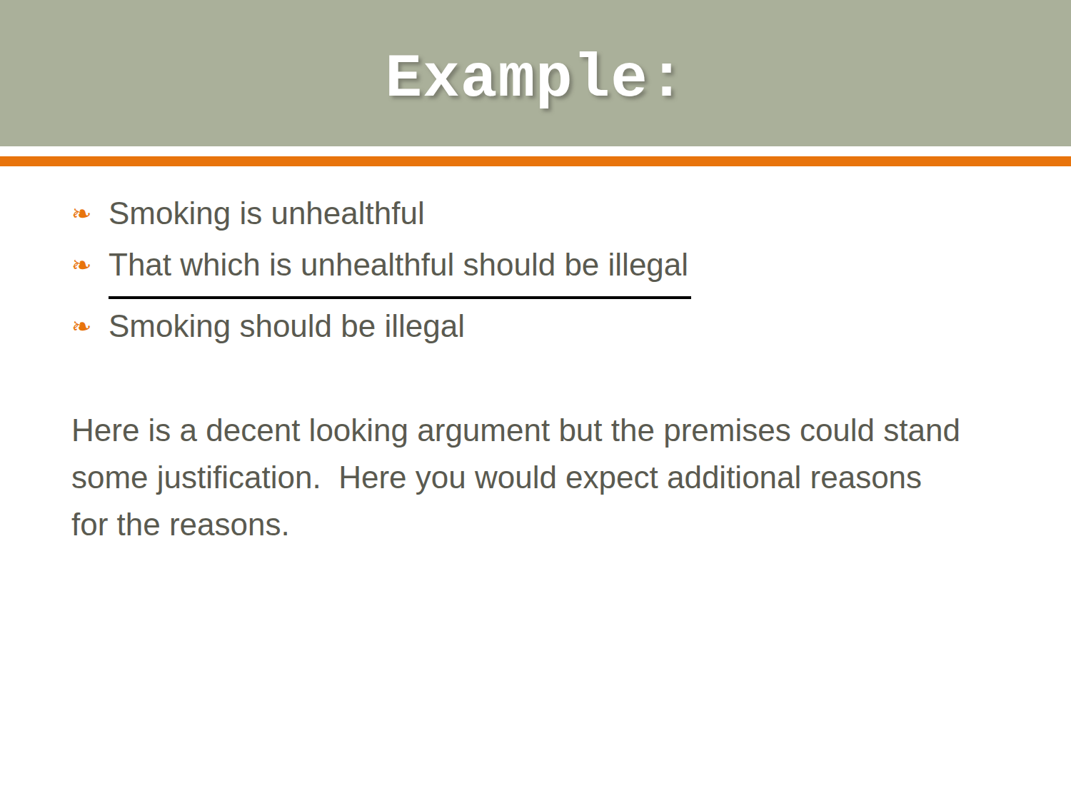Example:
Smoking is unhealthful
That which is unhealthful should be illegal
Smoking should be illegal
Here is a decent looking argument but the premises could stand some justification. Here you would expect additional reasons for the reasons.